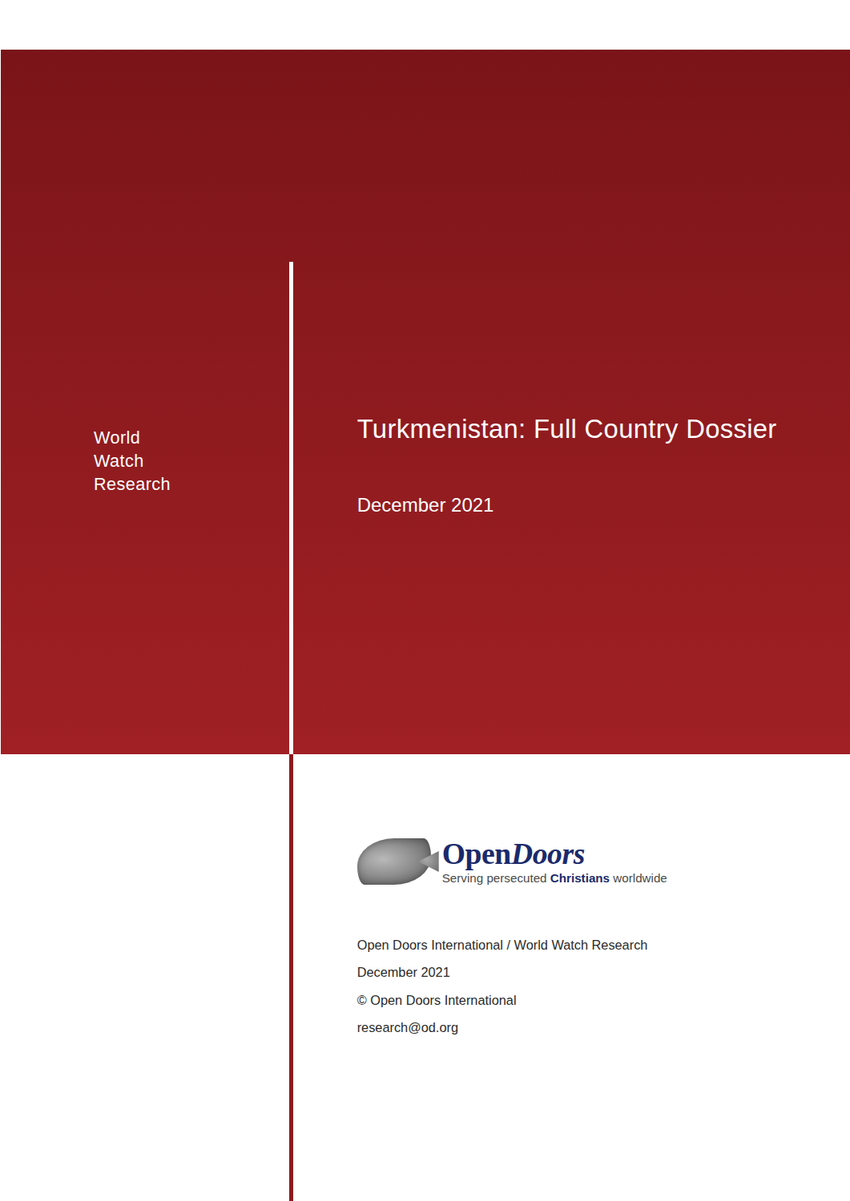World
Watch
Research
Turkmenistan: Full Country Dossier
December 2021
OpenDoors
Serving persecuted Christians worldwide
Open Doors International / World Watch Research
December 2021
© Open Doors International
research@od.org